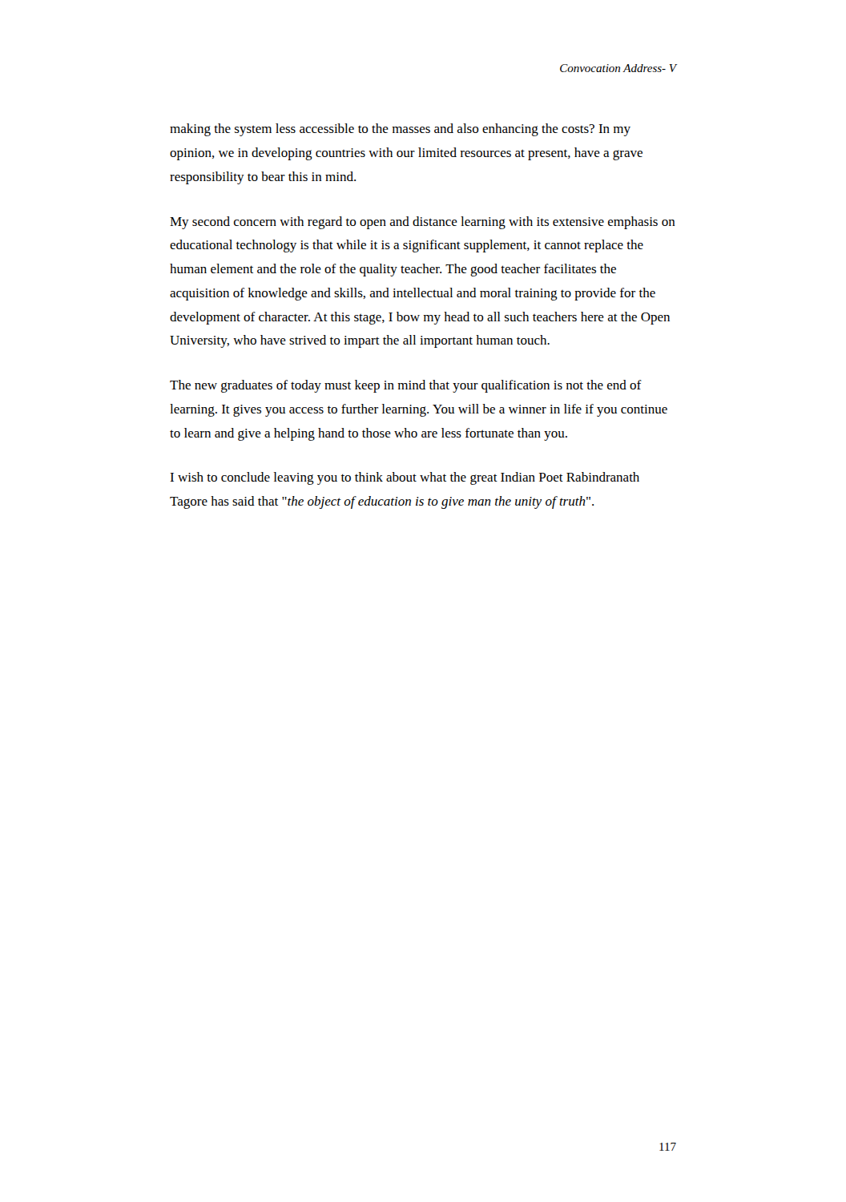Convocation Address- V
making the system less accessible to the masses and also enhancing the costs? In my opinion, we in developing countries with our limited resources at present, have a grave responsibility to bear this in mind.
My second concern with regard to open and distance learning with its extensive emphasis on educational technology is that while it is a significant supplement, it cannot replace the human element and the role of the quality teacher. The good teacher facilitates the acquisition of knowledge and skills, and intellectual and moral training to provide for the development of character. At this stage, I bow my head to all such teachers here at the Open University, who have strived to impart the all important human touch.
The new graduates of today must keep in mind that your qualification is not the end of learning. It gives you access to further learning. You will be a winner in life if you continue to learn and give a helping hand to those who are less fortunate than you.
I wish to conclude leaving you to think about what the great Indian Poet Rabindranath Tagore has said that "the object of education is to give man the unity of truth".
117